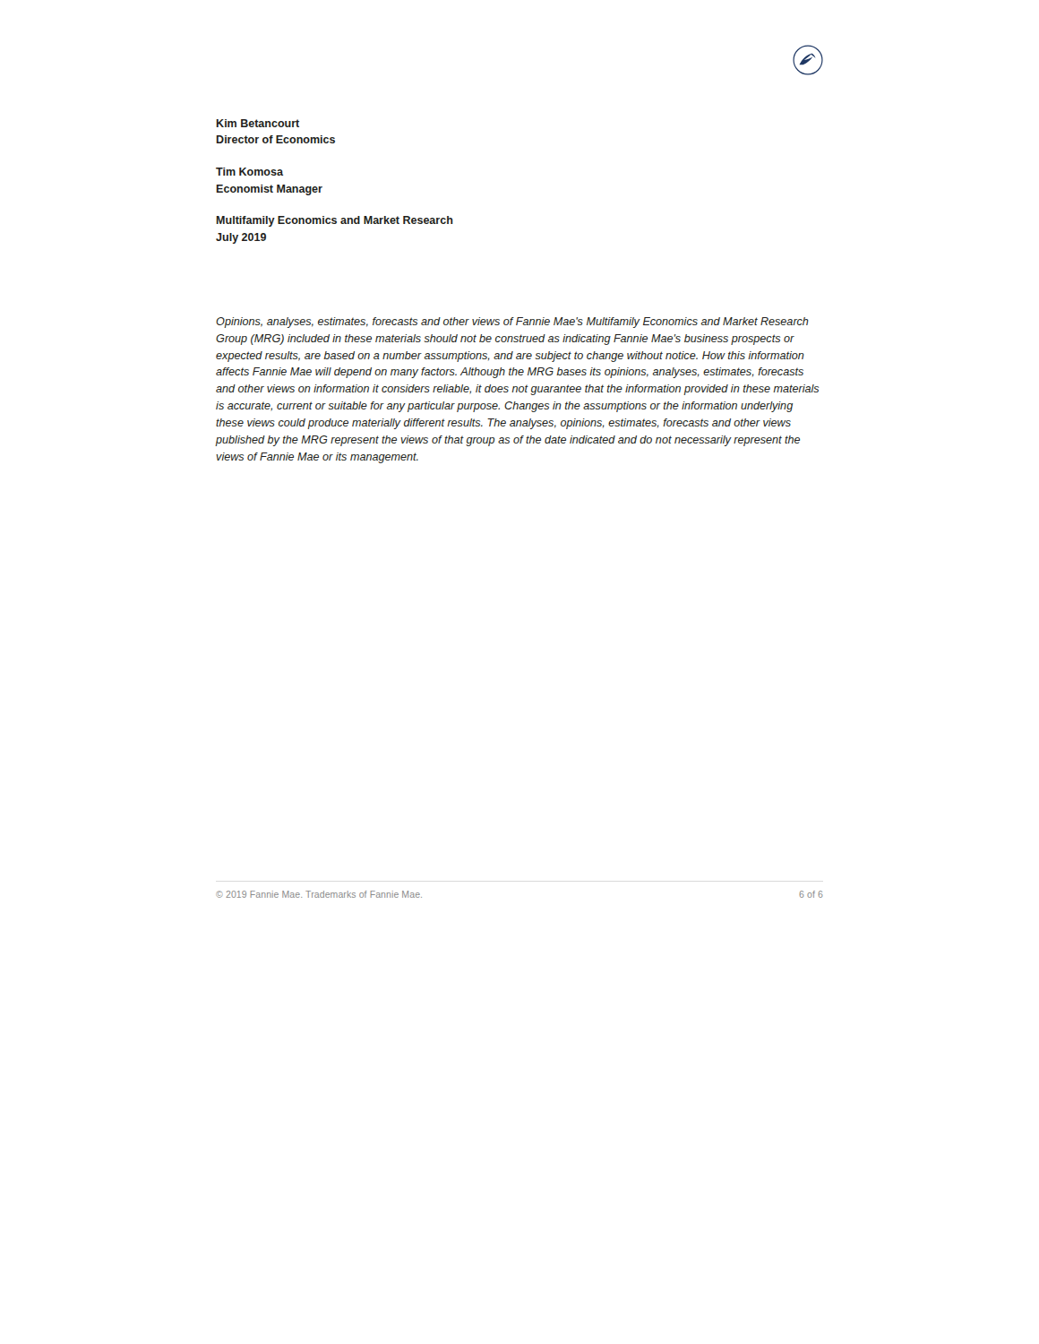Kim Betancourt
Director of Economics
Tim Komosa
Economist Manager
Multifamily Economics and Market Research
July 2019
Opinions, analyses, estimates, forecasts and other views of Fannie Mae's Multifamily Economics and Market Research Group (MRG) included in these materials should not be construed as indicating Fannie Mae's business prospects or expected results, are based on a number assumptions, and are subject to change without notice. How this information affects Fannie Mae will depend on many factors. Although the MRG bases its opinions, analyses, estimates, forecasts and other views on information it considers reliable, it does not guarantee that the information provided in these materials is accurate, current or suitable for any particular purpose. Changes in the assumptions or the information underlying these views could produce materially different results. The analyses, opinions, estimates, forecasts and other views published by the MRG represent the views of that group as of the date indicated and do not necessarily represent the views of Fannie Mae or its management.
© 2019 Fannie Mae. Trademarks of Fannie Mae.
6 of 6